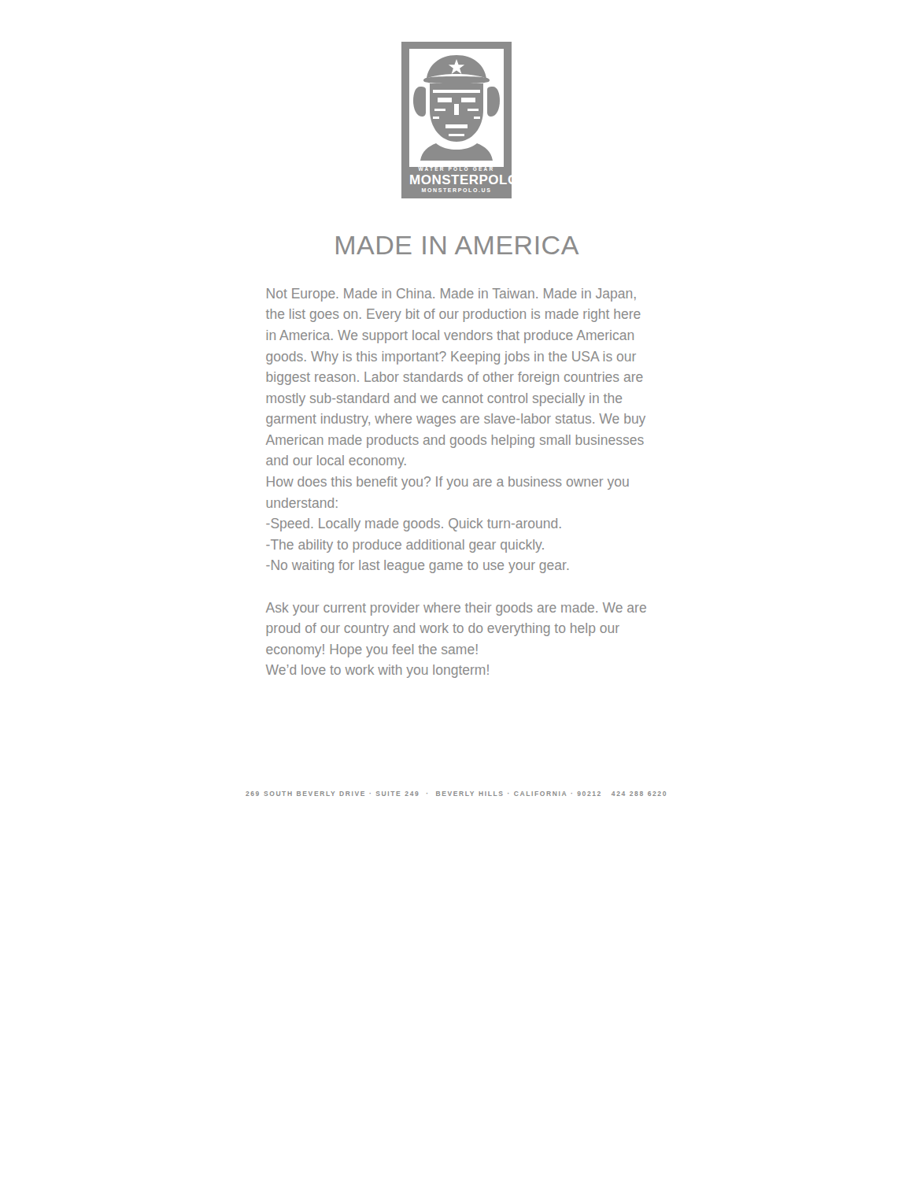Water Polo Gear
MonsterPolo
monsterpolo.us
MADE IN AMERICA
Not Europe. Made in China. Made in Taiwan. Made in Japan, the list goes on. Every bit of our production is made right here in America. We support local vendors that produce American goods. Why is this important? Keeping jobs in the USA is our biggest reason. Labor standards of other foreign countries are mostly sub-standard and we cannot control specially in the garment industry, where wages are slave-labor status. We buy American made products and goods helping small businesses and our local economy.
How does this benefit you? If you are a business owner you understand:
-Speed. Locally made goods. Quick turn-around.
-The ability to produce additional gear quickly.
-No waiting for last league game to use your gear.
Ask your current provider where their goods are made. We are proud of our country and work to do everything to help our economy! Hope you feel the same!
We’d love to work with you longterm!
269 South Beverly Drive · Suite 249 · Beverly Hills · California · 90212 424 288 6220